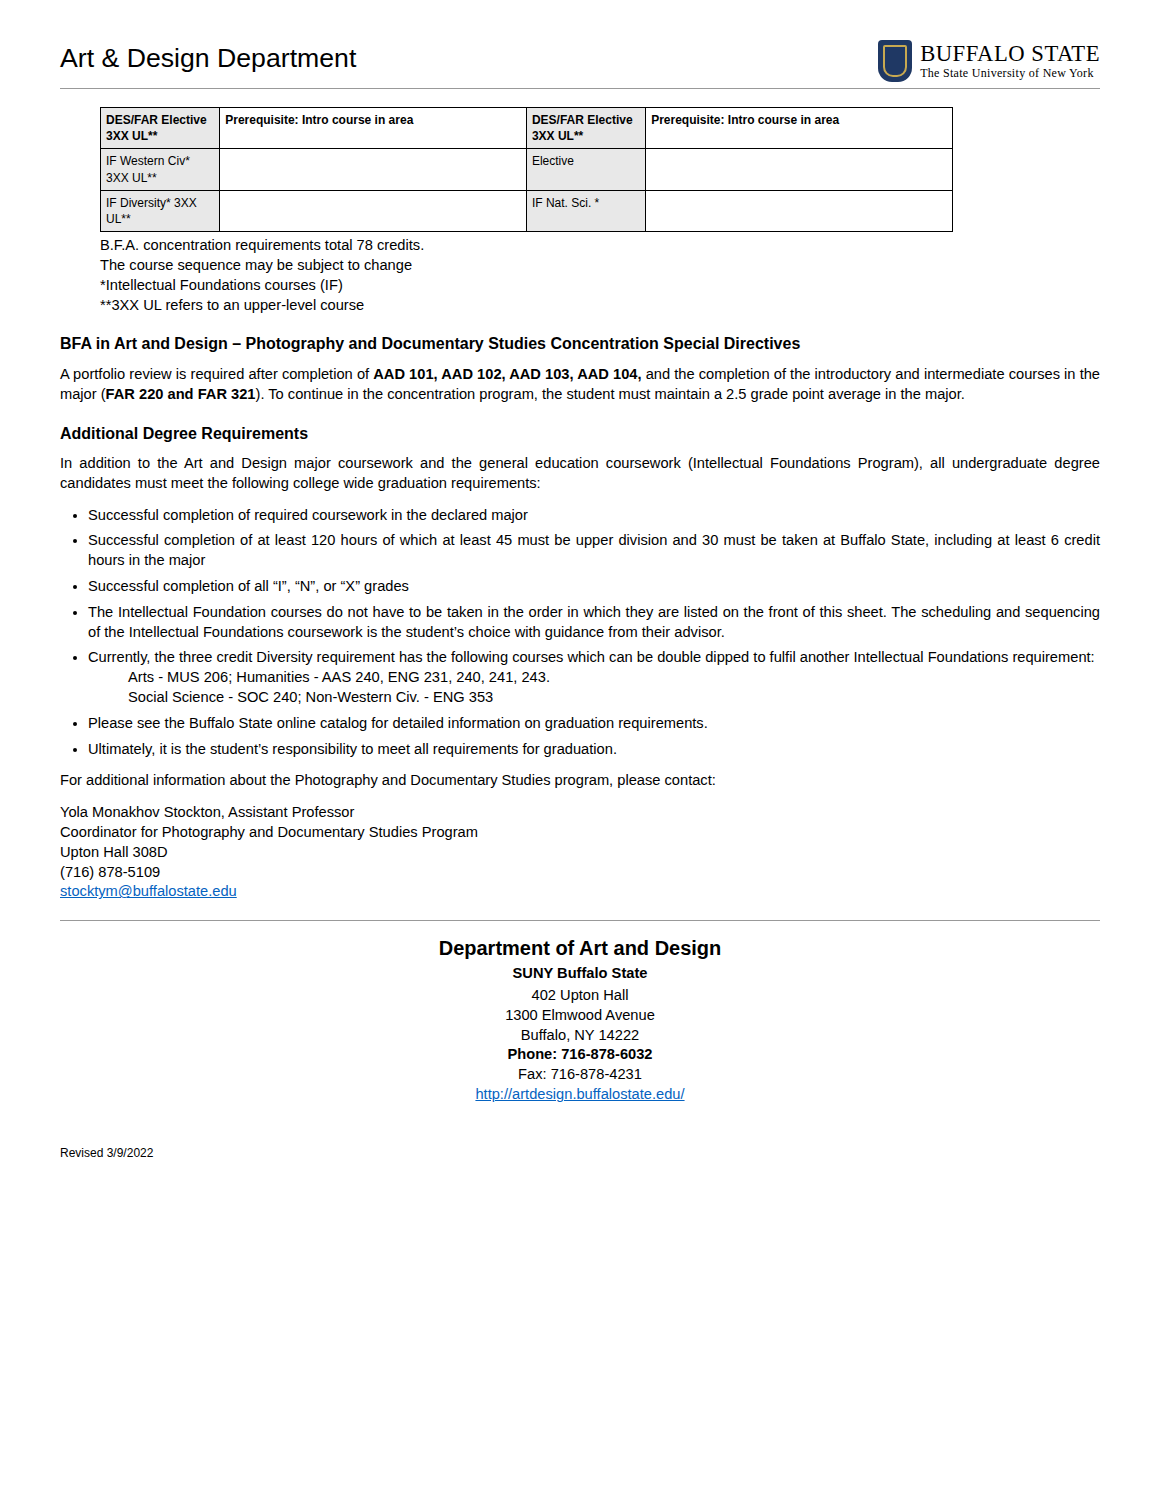Art & Design Department
BUFFALO STATE
The State University of New York
| DES/FAR Elective 3XX UL** | Prerequisite: Intro course in area | DES/FAR Elective 3XX UL** | Prerequisite: Intro course in area |
| IF Western Civ* 3XX UL** | | Elective | |
| IF Diversity* 3XX UL** | | IF Nat. Sci. * | |
B.F.A. concentration requirements total 78 credits.
The course sequence may be subject to change
*Intellectual Foundations courses (IF)
**3XX UL refers to an upper-level course
BFA in Art and Design – Photography and Documentary Studies Concentration Special Directives
A portfolio review is required after completion of AAD 101, AAD 102, AAD 103, AAD 104, and the completion of the introductory and intermediate courses in the major (FAR 220 and FAR 321). To continue in the concentration program, the student must maintain a 2.5 grade point average in the major.
Additional Degree Requirements
In addition to the Art and Design major coursework and the general education coursework (Intellectual Foundations Program), all undergraduate degree candidates must meet the following college wide graduation requirements:
Successful completion of required coursework in the declared major
Successful completion of at least 120 hours of which at least 45 must be upper division and 30 must be taken at Buffalo State, including at least 6 credit hours in the major
Successful completion of all “I”, “N”, or “X” grades
The Intellectual Foundation courses do not have to be taken in the order in which they are listed on the front of this sheet. The scheduling and sequencing of the Intellectual Foundations coursework is the student’s choice with guidance from their advisor.
Currently, the three credit Diversity requirement has the following courses which can be double dipped to fulfil another Intellectual Foundations requirement:
Arts - MUS 206; Humanities - AAS 240, ENG 231, 240, 241, 243.
Social Science - SOC 240; Non-Western Civ. - ENG 353
Please see the Buffalo State online catalog for detailed information on graduation requirements.
Ultimately, it is the student’s responsibility to meet all requirements for graduation.
For additional information about the Photography and Documentary Studies program, please contact:
Yola Monakhov Stockton, Assistant Professor
Coordinator for Photography and Documentary Studies Program
Upton Hall 308D
(716) 878-5109
stocktym@buffalostate.edu
Department of Art and Design
SUNY Buffalo State
402 Upton Hall
1300 Elmwood Avenue
Buffalo, NY 14222
Phone: 716-878-6032
Fax: 716-878-4231
http://artdesign.buffalostate.edu/
Revised 3/9/2022